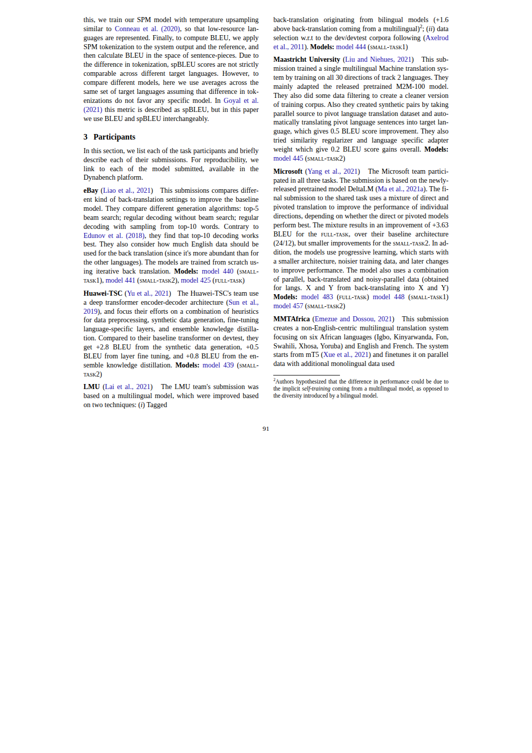this, we train our SPM model with temperature upsampling similar to Conneau et al. (2020), so that low-resource languages are represented. Finally, to compute BLEU, we apply SPM tokenization to the system output and the reference, and then calculate BLEU in the space of sentence-pieces. Due to the difference in tokenization, spBLEU scores are not strictly comparable across different target languages. However, to compare different models, here we use averages across the same set of target languages assuming that difference in tokenizations do not favor any specific model. In Goyal et al. (2021) this metric is described as spBLEU, but in this paper we use BLEU and spBLEU interchangeably.
3 Participants
In this section, we list each of the task participants and briefly describe each of their submissions. For reproducibility, we link to each of the model submitted, available in the Dynabench platform.
eBay (Liao et al., 2021) This submissions compares different kind of back-translation settings to improve the baseline model. They compare different generation algorithms: top-5 beam search; regular decoding without beam search; regular decoding with sampling from top-10 words. Contrary to Edunov et al. (2018), they find that top-10 decoding works best. They also consider how much English data should be used for the back translation (since it's more abundant than for the other languages). The models are trained from scratch using iterative back translation. Models: model 440 (small-task1), model 441 (small-task2), model 425 (full-task)
Huawei-TSC (Yu et al., 2021) The Huawei-TSC's team use a deep transformer encoder-decoder architecture (Sun et al., 2019), and focus their efforts on a combination of heuristics for data preprocessing, synthetic data generation, fine-tuning language-specific layers, and ensemble knowledge distillation. Compared to their baseline transformer on devtest, they get +2.8 BLEU from the synthetic data generation, +0.5 BLEU from layer fine tuning, and +0.8 BLEU from the ensemble knowledge distillation. Models: model 439 (small-task2)
LMU (Lai et al., 2021) The LMU team's submission was based on a multilingual model, which were improved based on two techniques: (i) Tagged
back-translation originating from bilingual models (+1.6 above back-translation coming from a multilingual)2; (ii) data selection w.r.t to the dev/devtest corpora following (Axelrod et al., 2011). Models: model 444 (small-task1)
Maastricht University (Liu and Niehues, 2021) This submission trained a single multilingual Machine translation system by training on all 30 directions of track 2 languages. They mainly adapted the released pretrained M2M-100 model. They also did some data filtering to create a cleaner version of training corpus. Also they created synthetic pairs by taking parallel source to pivot language translation dataset and automatically translating pivot language sentences into target language, which gives 0.5 BLEU score improvement. They also tried similarity regularizer and language specific adapter weight which give 0.2 BLEU score gains overall. Models: model 445 (small-task2)
Microsoft (Yang et al., 2021) The Microsoft team participated in all three tasks. The submission is based on the newly-released pretrained model DeltaLM (Ma et al., 2021a). The final submission to the shared task uses a mixture of direct and pivoted translation to improve the performance of individual directions, depending on whether the direct or pivoted models perform best. The mixture results in an improvement of +3.63 BLEU for the full-task, over their baseline architecture (24/12), but smaller improvements for the small-task2. In addition, the models use progressive learning, which starts with a smaller architecture, noisier training data, and later changes to improve performance. The model also uses a combination of parallel, back-translated and noisy-parallel data (obtained for langs. X and Y from back-translating into X and Y) Models: model 483 (full-task) model 448 (small-task1) model 457 (small-task2)
MMTAfrica (Emezue and Dossou, 2021) This submission creates a non-English-centric multilingual translation system focusing on six African languages (Igbo, Kinyarwanda, Fon, Swahili, Xhosa, Yoruba) and English and French. The system starts from mT5 (Xue et al., 2021) and finetunes it on parallel data with additional monolingual data used
2Authors hypothesized that the difference in performance could be due to the implicit self-training coming from a multilingual model, as opposed to the diversity introduced by a bilingual model.
91